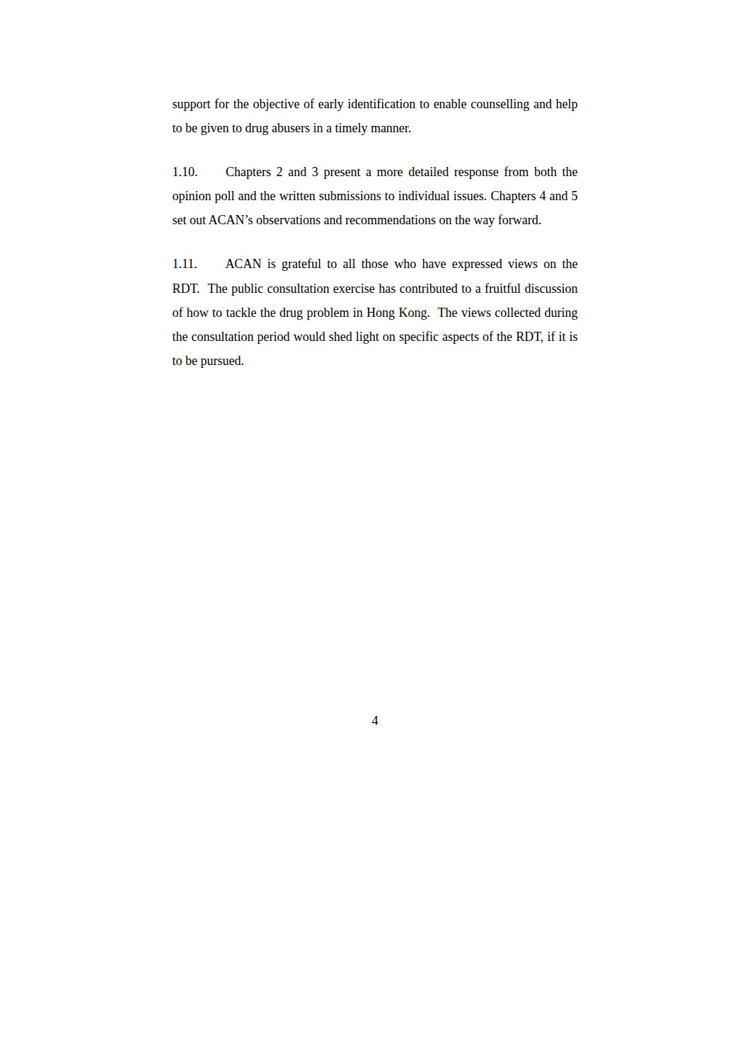support for the objective of early identification to enable counselling and help to be given to drug abusers in a timely manner.
1.10. Chapters 2 and 3 present a more detailed response from both the opinion poll and the written submissions to individual issues. Chapters 4 and 5 set out ACAN’s observations and recommendations on the way forward.
1.11. ACAN is grateful to all those who have expressed views on the RDT. The public consultation exercise has contributed to a fruitful discussion of how to tackle the drug problem in Hong Kong. The views collected during the consultation period would shed light on specific aspects of the RDT, if it is to be pursued.
4